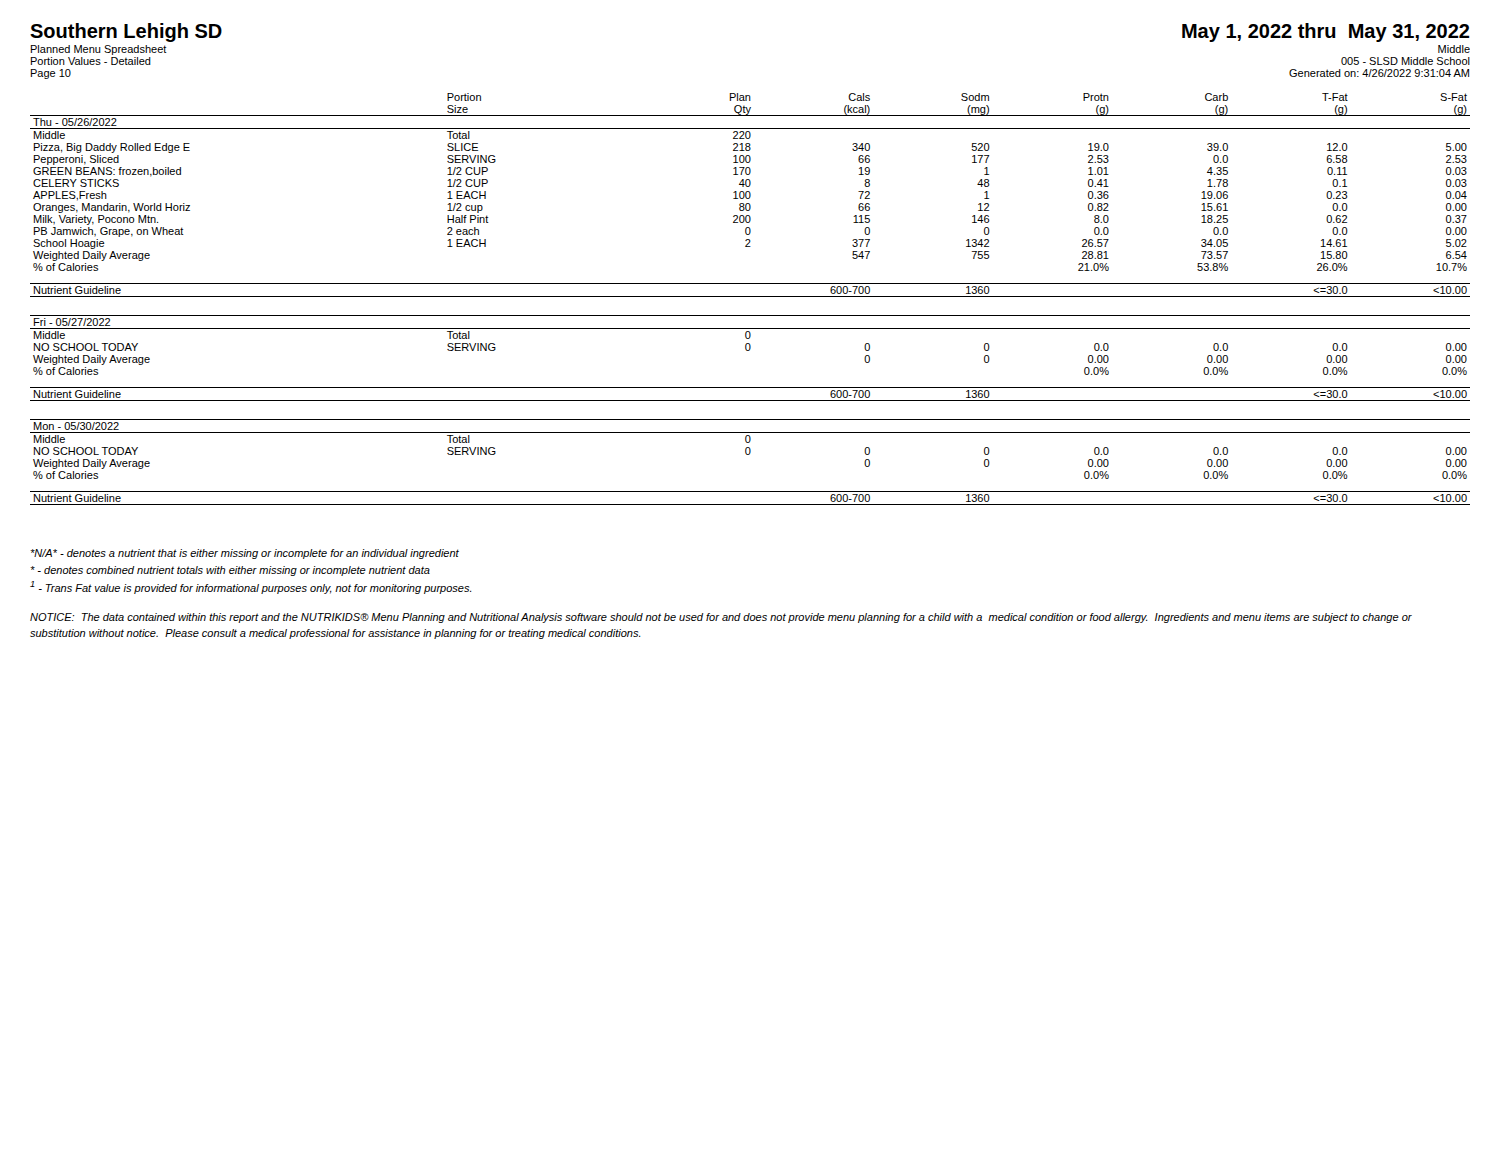Southern Lehigh SD
Planned Menu Spreadsheet
Portion Values - Detailed
Page 10
May 1, 2022 thru May 31, 2022
Middle
005 - SLSD Middle School
Generated on: 4/26/2022 9:31:04 AM
| | Portion | Plan | Cals | Sodm | Protn | Carb | T-Fat | S-Fat |
| --- | --- | --- | --- | --- | --- | --- | --- | --- |
| | Size | Qty | (kcal) | (mg) | (g) | (g) | (g) | (g) |
| Thu - 05/26/2022 | | | | | | | | |
| Middle | Total | 220 | | | | | | |
| Pizza, Big Daddy Rolled Edge E | SLICE | 218 | 340 | 520 | 19.0 | 39.0 | 12.0 | 5.00 |
| Pepperoni, Sliced | SERVING | 100 | 66 | 177 | 2.53 | 0.0 | 6.58 | 2.53 |
| GREEN BEANS: frozen,boiled | 1/2 CUP | 170 | 19 | 1 | 1.01 | 4.35 | 0.11 | 0.03 |
| CELERY STICKS | 1/2 CUP | 40 | 8 | 48 | 0.41 | 1.78 | 0.1 | 0.03 |
| APPLES,Fresh | 1 EACH | 100 | 72 | 1 | 0.36 | 19.06 | 0.23 | 0.04 |
| Oranges, Mandarin, World Horiz | 1/2 cup | 80 | 66 | 12 | 0.82 | 15.61 | 0.0 | 0.00 |
| Milk, Variety, Pocono Mtn. | Half Pint | 200 | 115 | 146 | 8.0 | 18.25 | 0.62 | 0.37 |
| PB Jamwich, Grape, on Wheat | 2 each | 0 | 0 | 0 | 0.0 | 0.0 | 0.0 | 0.00 |
| School Hoagie | 1 EACH | 2 | 377 | 1342 | 26.57 | 34.05 | 14.61 | 5.02 |
| Weighted Daily Average | | | 547 | 755 | 28.81 | 73.57 | 15.80 | 6.54 |
| % of Calories | | | | | 21.0% | 53.8% | 26.0% | 10.7% |
| Nutrient Guideline | | | 600-700 | 1360 | | | <=30.0 | <10.00 |
| Fri - 05/27/2022 | | | | | | | | |
| Middle | Total | 0 | | | | | | |
| NO SCHOOL TODAY | SERVING | 0 | 0 | 0 | 0.0 | 0.0 | 0.0 | 0.00 |
| Weighted Daily Average | | | 0 | 0 | 0.00 | 0.00 | 0.00 | 0.00 |
| % of Calories | | | | | 0.0% | 0.0% | 0.0% | 0.0% |
| Nutrient Guideline | | | 600-700 | 1360 | | | <=30.0 | <10.00 |
| Mon - 05/30/2022 | | | | | | | | |
| Middle | Total | 0 | | | | | | |
| NO SCHOOL TODAY | SERVING | 0 | 0 | 0 | 0.0 | 0.0 | 0.0 | 0.00 |
| Weighted Daily Average | | | 0 | 0 | 0.00 | 0.00 | 0.00 | 0.00 |
| % of Calories | | | | | 0.0% | 0.0% | 0.0% | 0.0% |
| Nutrient Guideline | | | 600-700 | 1360 | | | <=30.0 | <10.00 |
*N/A* - denotes a nutrient that is either missing or incomplete for an individual ingredient
* - denotes combined nutrient totals with either missing or incomplete nutrient data
1 - Trans Fat value is provided for informational purposes only, not for monitoring purposes.
NOTICE: The data contained within this report and the NUTRIKIDS® Menu Planning and Nutritional Analysis software should not be used for and does not provide menu planning for a child with a medical condition or food allergy. Ingredients and menu items are subject to change or substitution without notice. Please consult a medical professional for assistance in planning for or treating medical conditions.